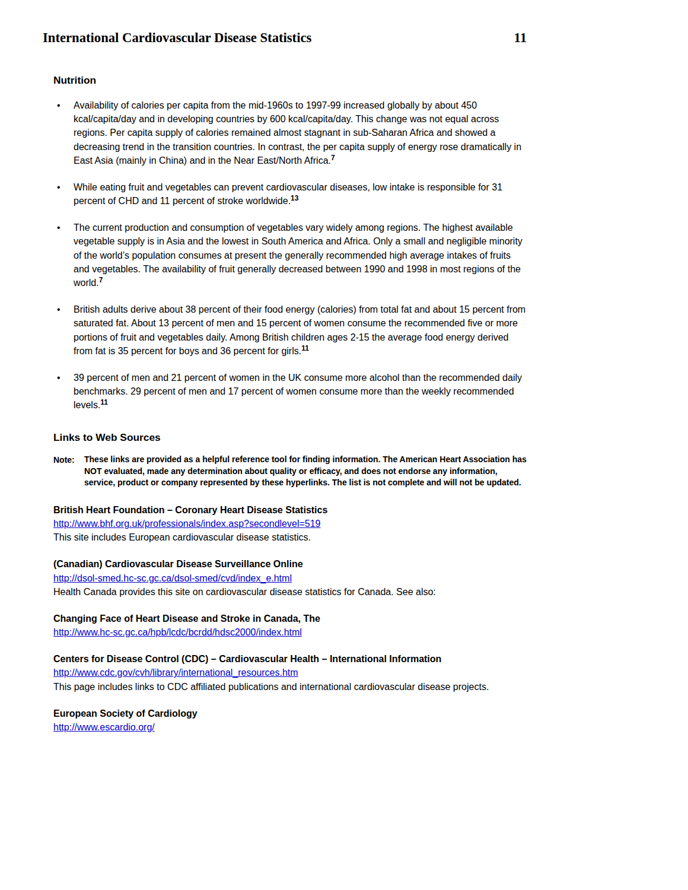International Cardiovascular Disease Statistics 11
Nutrition
Availability of calories per capita from the mid-1960s to 1997-99 increased globally by about 450 kcal/capita/day and in developing countries by 600 kcal/capita/day. This change was not equal across regions. Per capita supply of calories remained almost stagnant in sub-Saharan Africa and showed a decreasing trend in the transition countries. In contrast, the per capita supply of energy rose dramatically in East Asia (mainly in China) and in the Near East/North Africa.7
While eating fruit and vegetables can prevent cardiovascular diseases, low intake is responsible for 31 percent of CHD and 11 percent of stroke worldwide.13
The current production and consumption of vegetables vary widely among regions. The highest available vegetable supply is in Asia and the lowest in South America and Africa. Only a small and negligible minority of the world’s population consumes at present the generally recommended high average intakes of fruits and vegetables. The availability of fruit generally decreased between 1990 and 1998 in most regions of the world.7
British adults derive about 38 percent of their food energy (calories) from total fat and about 15 percent from saturated fat. About 13 percent of men and 15 percent of women consume the recommended five or more portions of fruit and vegetables daily. Among British children ages 2-15 the average food energy derived from fat is 35 percent for boys and 36 percent for girls.11
39 percent of men and 21 percent of women in the UK consume more alcohol than the recommended daily benchmarks. 29 percent of men and 17 percent of women consume more than the weekly recommended levels.11
Links to Web Sources
Note: These links are provided as a helpful reference tool for finding information. The American Heart Association has NOT evaluated, made any determination about quality or efficacy, and does not endorse any information, service, product or company represented by these hyperlinks. The list is not complete and will not be updated.
British Heart Foundation – Coronary Heart Disease Statistics http://www.bhf.org.uk/professionals/index.asp?secondlevel=519 This site includes European cardiovascular disease statistics.
(Canadian) Cardiovascular Disease Surveillance Online http://dsol-smed.hc-sc.gc.ca/dsol-smed/cvd/index_e.html Health Canada provides this site on cardiovascular disease statistics for Canada. See also:
Changing Face of Heart Disease and Stroke in Canada, The http://www.hc-sc.gc.ca/hpb/lcdc/bcrdd/hdsc2000/index.html
Centers for Disease Control (CDC) – Cardiovascular Health – International Information http://www.cdc.gov/cvh/library/international_resources.htm This page includes links to CDC affiliated publications and international cardiovascular disease projects.
European Society of Cardiology http://www.escardio.org/